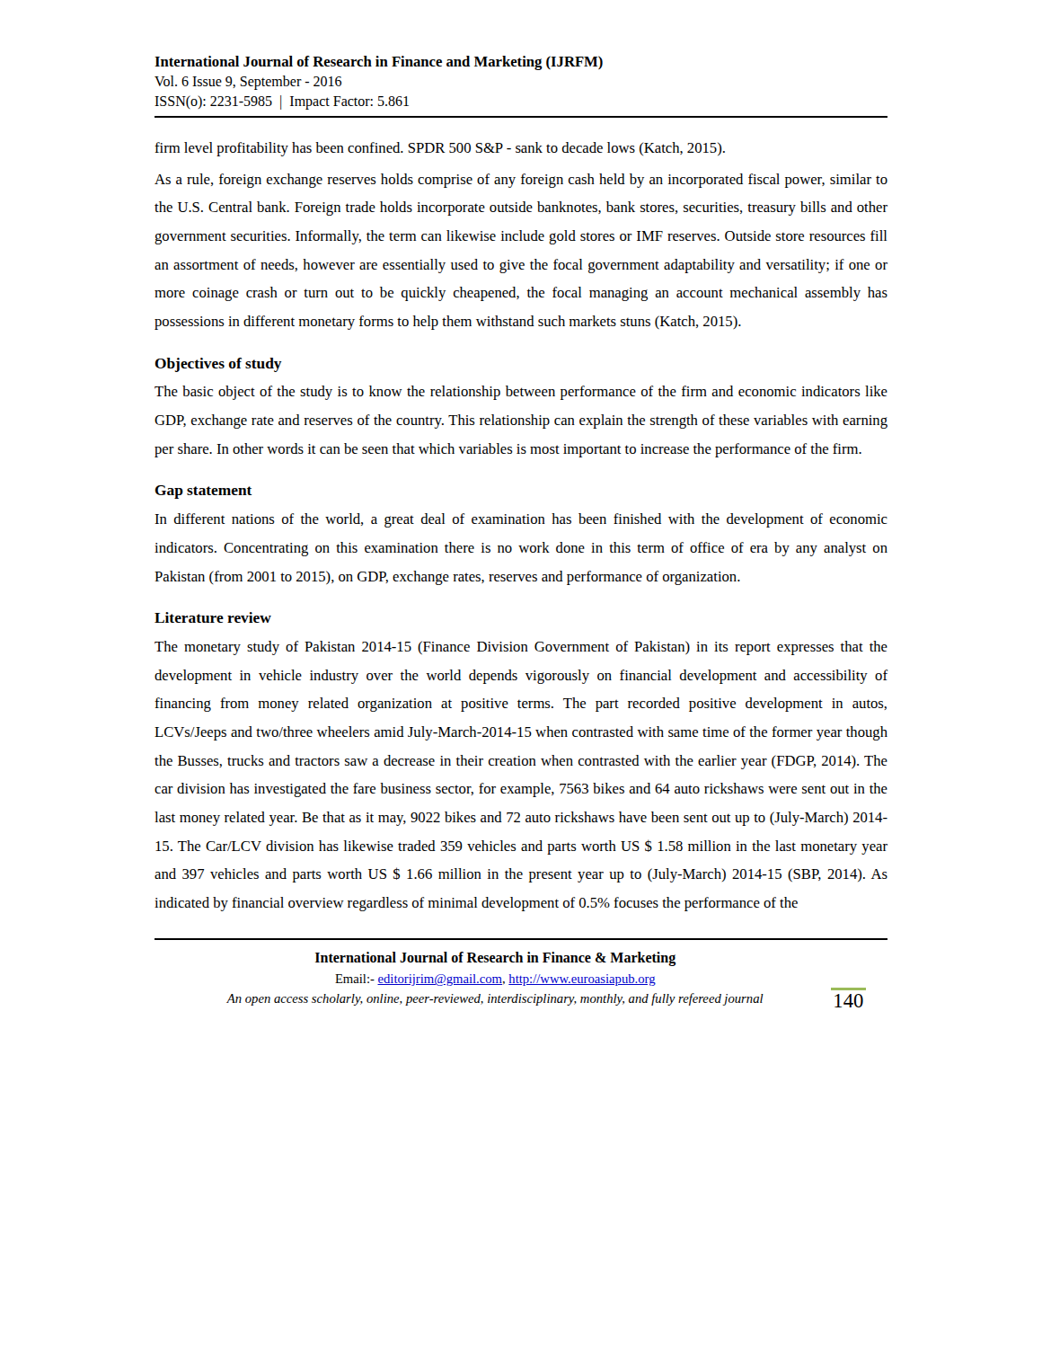International Journal of Research in Finance and Marketing (IJRFM) Vol. 6 Issue 9, September - 2016 ISSN(o): 2231-5985 | Impact Factor: 5.861
firm level profitability has been confined. SPDR 500 S&P - sank to decade lows (Katch, 2015).
As a rule, foreign exchange reserves holds comprise of any foreign cash held by an incorporated fiscal power, similar to the U.S. Central bank. Foreign trade holds incorporate outside banknotes, bank stores, securities, treasury bills and other government securities. Informally, the term can likewise include gold stores or IMF reserves. Outside store resources fill an assortment of needs, however are essentially used to give the focal government adaptability and versatility; if one or more coinage crash or turn out to be quickly cheapened, the focal managing an account mechanical assembly has possessions in different monetary forms to help them withstand such markets stuns (Katch, 2015).
Objectives of study
The basic object of the study is to know the relationship between performance of the firm and economic indicators like GDP, exchange rate and reserves of the country. This relationship can explain the strength of these variables with earning per share. In other words it can be seen that which variables is most important to increase the performance of the firm.
Gap statement
In different nations of the world, a great deal of examination has been finished with the development of economic indicators. Concentrating on this examination there is no work done in this term of office of era by any analyst on Pakistan (from 2001 to 2015), on GDP, exchange rates, reserves and performance of organization.
Literature review
The monetary study of Pakistan 2014-15 (Finance Division Government of Pakistan) in its report expresses that the development in vehicle industry over the world depends vigorously on financial development and accessibility of financing from money related organization at positive terms. The part recorded positive development in autos, LCVs/Jeeps and two/three wheelers amid July-March-2014-15 when contrasted with same time of the former year though the Busses, trucks and tractors saw a decrease in their creation when contrasted with the earlier year (FDGP, 2014). The car division has investigated the fare business sector, for example, 7563 bikes and 64 auto rickshaws were sent out in the last money related year. Be that as it may, 9022 bikes and 72 auto rickshaws have been sent out up to (July-March) 2014-15. The Car/LCV division has likewise traded 359 vehicles and parts worth US $ 1.58 million in the last monetary year and 397 vehicles and parts worth US $ 1.66 million in the present year up to (July-March) 2014-15 (SBP, 2014). As indicated by financial overview regardless of minimal development of 0.5% focuses the performance of the
International Journal of Research in Finance & Marketing Email:- editorijrim@gmail.com, http://www.euroasiapub.org An open access scholarly, online, peer-reviewed, interdisciplinary, monthly, and fully refereed journal 140